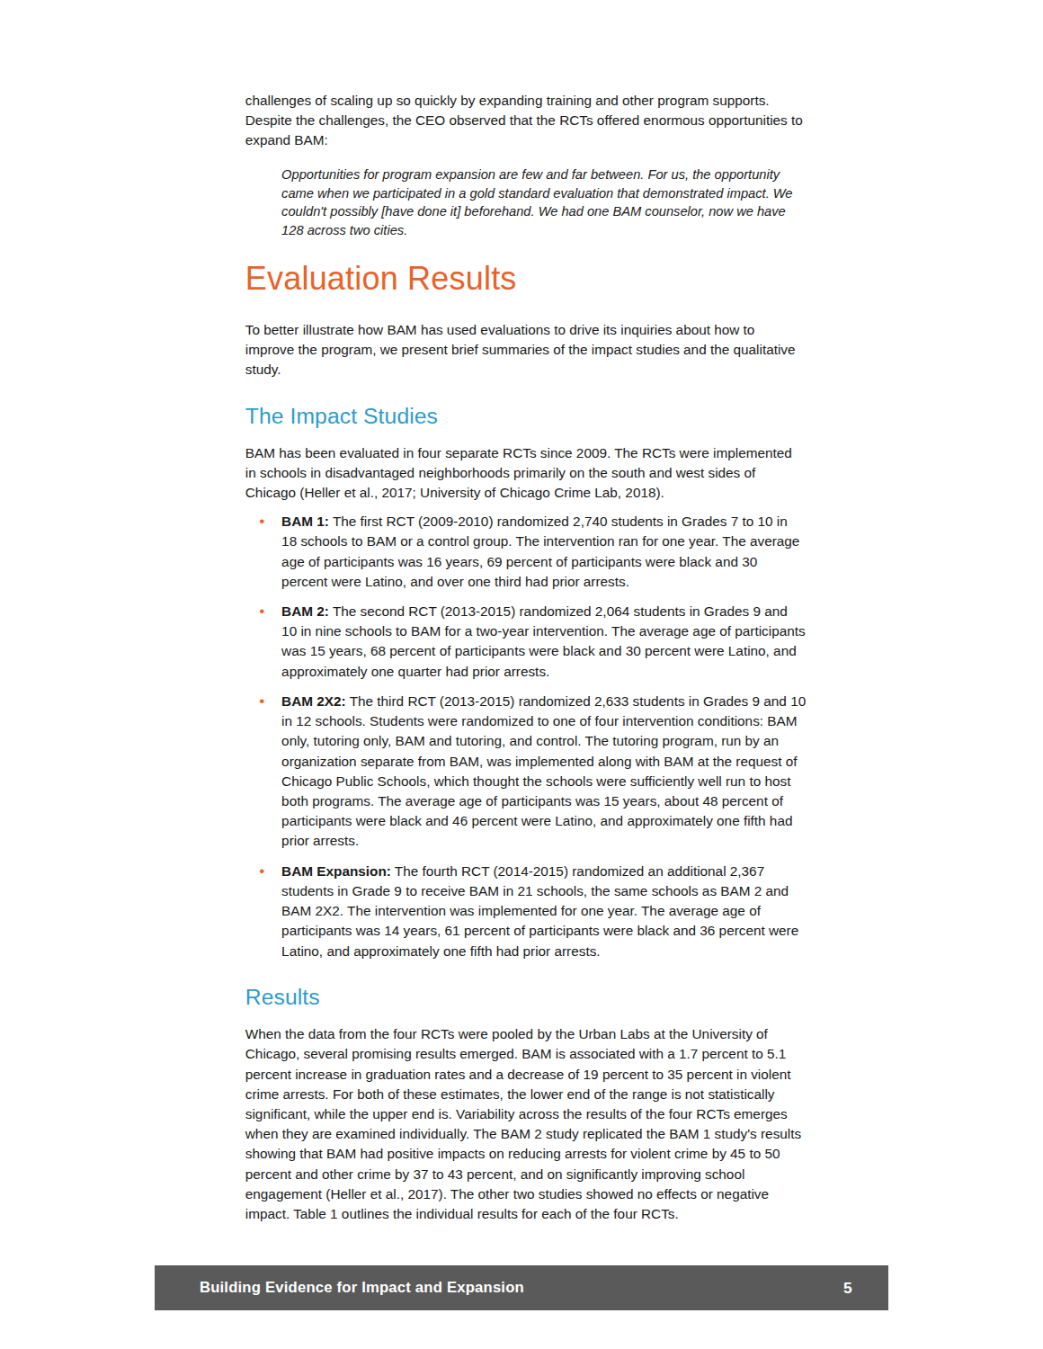challenges of scaling up so quickly by expanding training and other program supports. Despite the challenges, the CEO observed that the RCTs offered enormous opportunities to expand BAM:
Opportunities for program expansion are few and far between. For us, the opportunity came when we participated in a gold standard evaluation that demonstrated impact. We couldn't possibly [have done it] beforehand. We had one BAM counselor, now we have 128 across two cities.
Evaluation Results
To better illustrate how BAM has used evaluations to drive its inquiries about how to improve the program, we present brief summaries of the impact studies and the qualitative study.
The Impact Studies
BAM has been evaluated in four separate RCTs since 2009. The RCTs were implemented in schools in disadvantaged neighborhoods primarily on the south and west sides of Chicago (Heller et al., 2017; University of Chicago Crime Lab, 2018).
BAM 1: The first RCT (2009-2010) randomized 2,740 students in Grades 7 to 10 in 18 schools to BAM or a control group. The intervention ran for one year. The average age of participants was 16 years, 69 percent of participants were black and 30 percent were Latino, and over one third had prior arrests.
BAM 2: The second RCT (2013-2015) randomized 2,064 students in Grades 9 and 10 in nine schools to BAM for a two-year intervention. The average age of participants was 15 years, 68 percent of participants were black and 30 percent were Latino, and approximately one quarter had prior arrests.
BAM 2X2: The third RCT (2013-2015) randomized 2,633 students in Grades 9 and 10 in 12 schools. Students were randomized to one of four intervention conditions: BAM only, tutoring only, BAM and tutoring, and control. The tutoring program, run by an organization separate from BAM, was implemented along with BAM at the request of Chicago Public Schools, which thought the schools were sufficiently well run to host both programs. The average age of participants was 15 years, about 48 percent of participants were black and 46 percent were Latino, and approximately one fifth had prior arrests.
BAM Expansion: The fourth RCT (2014-2015) randomized an additional 2,367 students in Grade 9 to receive BAM in 21 schools, the same schools as BAM 2 and BAM 2X2. The intervention was implemented for one year. The average age of participants was 14 years, 61 percent of participants were black and 36 percent were Latino, and approximately one fifth had prior arrests.
Results
When the data from the four RCTs were pooled by the Urban Labs at the University of Chicago, several promising results emerged. BAM is associated with a 1.7 percent to 5.1 percent increase in graduation rates and a decrease of 19 percent to 35 percent in violent crime arrests. For both of these estimates, the lower end of the range is not statistically significant, while the upper end is. Variability across the results of the four RCTs emerges when they are examined individually. The BAM 2 study replicated the BAM 1 study's results showing that BAM had positive impacts on reducing arrests for violent crime by 45 to 50 percent and other crime by 37 to 43 percent, and on significantly improving school engagement (Heller et al., 2017). The other two studies showed no effects or negative impact. Table 1 outlines the individual results for each of the four RCTs.
Building Evidence for Impact and Expansion 5